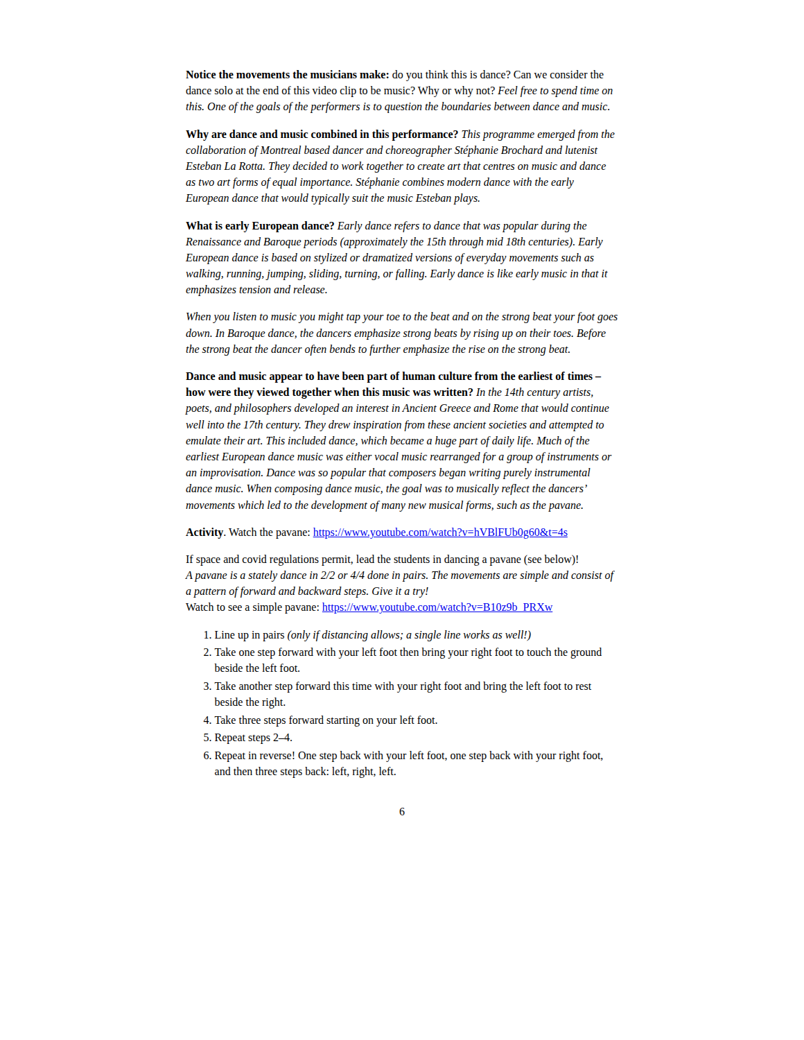Notice the movements the musicians make: do you think this is dance? Can we consider the dance solo at the end of this video clip to be music? Why or why not? Feel free to spend time on this. One of the goals of the performers is to question the boundaries between dance and music.
Why are dance and music combined in this performance? This programme emerged from the collaboration of Montreal based dancer and choreographer Stéphanie Brochard and lutenist Esteban La Rotta. They decided to work together to create art that centres on music and dance as two art forms of equal importance. Stéphanie combines modern dance with the early European dance that would typically suit the music Esteban plays.
What is early European dance? Early dance refers to dance that was popular during the Renaissance and Baroque periods (approximately the 15th through mid 18th centuries). Early European dance is based on stylized or dramatized versions of everyday movements such as walking, running, jumping, sliding, turning, or falling. Early dance is like early music in that it emphasizes tension and release.
When you listen to music you might tap your toe to the beat and on the strong beat your foot goes down. In Baroque dance, the dancers emphasize strong beats by rising up on their toes. Before the strong beat the dancer often bends to further emphasize the rise on the strong beat.
Dance and music appear to have been part of human culture from the earliest of times – how were they viewed together when this music was written? In the 14th century artists, poets, and philosophers developed an interest in Ancient Greece and Rome that would continue well into the 17th century. They drew inspiration from these ancient societies and attempted to emulate their art. This included dance, which became a huge part of daily life. Much of the earliest European dance music was either vocal music rearranged for a group of instruments or an improvisation. Dance was so popular that composers began writing purely instrumental dance music. When composing dance music, the goal was to musically reflect the dancers’ movements which led to the development of many new musical forms, such as the pavane.
Activity. Watch the pavane: https://www.youtube.com/watch?v=hVBlFUb0g60&t=4s
If space and covid regulations permit, lead the students in dancing a pavane (see below)!
A pavane is a stately dance in 2/2 or 4/4 done in pairs. The movements are simple and consist of a pattern of forward and backward steps. Give it a try!
Watch to see a simple pavane: https://www.youtube.com/watch?v=B10z9b_PRXw
Line up in pairs (only if distancing allows; a single line works as well!)
Take one step forward with your left foot then bring your right foot to touch the ground beside the left foot.
Take another step forward this time with your right foot and bring the left foot to rest beside the right.
Take three steps forward starting on your left foot.
Repeat steps 2–4.
Repeat in reverse! One step back with your left foot, one step back with your right foot, and then three steps back: left, right, left.
6